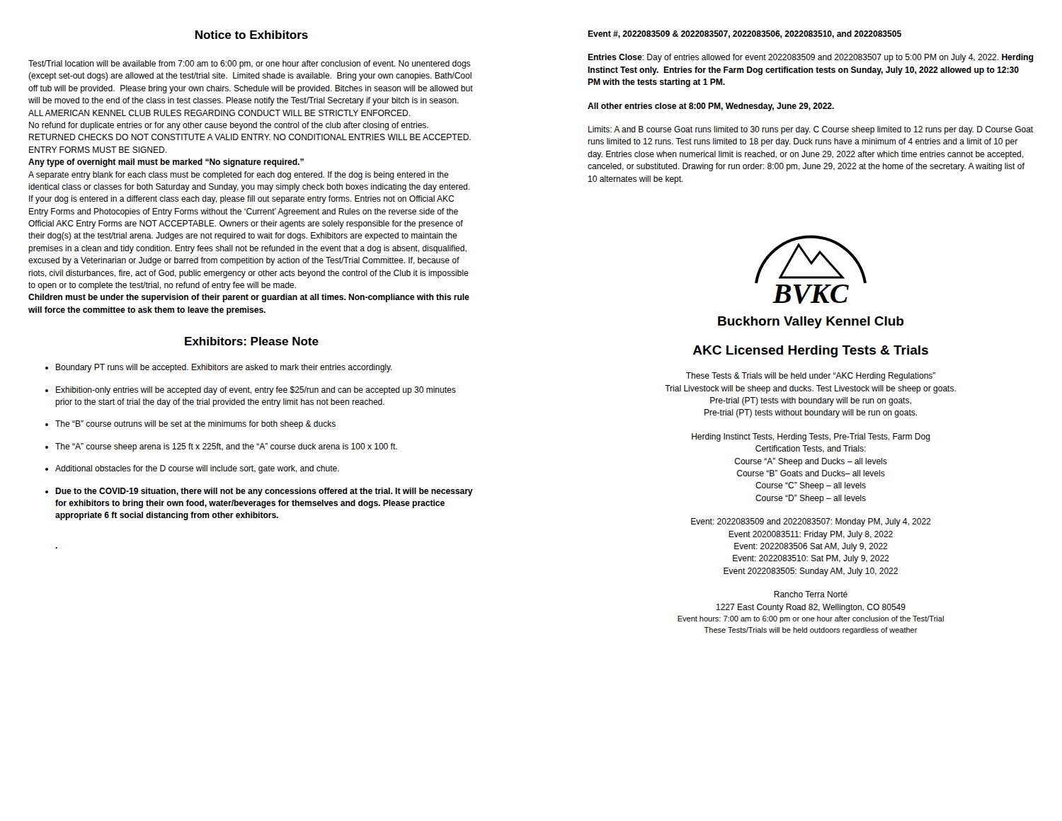Notice to Exhibitors
Test/Trial location will be available from 7:00 am to 6:00 pm, or one hour after conclusion of event. No unentered dogs (except set-out dogs) are allowed at the test/trial site. Limited shade is available. Bring your own canopies. Bath/Cool off tub will be provided. Please bring your own chairs. Schedule will be provided. Bitches in season will be allowed but will be moved to the end of the class in test classes. Please notify the Test/Trial Secretary if your bitch is in season.
ALL AMERICAN KENNEL CLUB RULES REGARDING CONDUCT WILL BE STRICTLY ENFORCED.
No refund for duplicate entries or for any other cause beyond the control of the club after closing of entries.
RETURNED CHECKS DO NOT CONSTITUTE A VALID ENTRY. NO CONDITIONAL ENTRIES WILL BE ACCEPTED.
ENTRY FORMS MUST BE SIGNED.
Any type of overnight mail must be marked “No signature required.”
A separate entry blank for each class must be completed for each dog entered. If the dog is being entered in the identical class or classes for both Saturday and Sunday, you may simply check both boxes indicating the day entered. If your dog is entered in a different class each day, please fill out separate entry forms. Entries not on Official AKC Entry Forms and Photocopies of Entry Forms without the ‘Current’ Agreement and Rules on the reverse side of the Official AKC Entry Forms are NOT ACCEPTABLE. Owners or their agents are solely responsible for the presence of their dog(s) at the test/trial arena. Judges are not required to wait for dogs. Exhibitors are expected to maintain the premises in a clean and tidy condition. Entry fees shall not be refunded in the event that a dog is absent, disqualified, excused by a Veterinarian or Judge or barred from competition by action of the Test/Trial Committee. If, because of riots, civil disturbances, fire, act of God, public emergency or other acts beyond the control of the Club it is impossible to open or to complete the test/trial, no refund of entry fee will be made.
Children must be under the supervision of their parent or guardian at all times. Non-compliance with this rule will force the committee to ask them to leave the premises.
Exhibitors: Please Note
Boundary PT runs will be accepted. Exhibitors are asked to mark their entries accordingly.
Exhibition-only entries will be accepted day of event, entry fee $25/run and can be accepted up 30 minutes prior to the start of trial the day of the trial provided the entry limit has not been reached.
The “B” course outruns will be set at the minimums for both sheep & ducks
The “A” course sheep arena is 125 ft x 225ft, and the “A” course duck arena is 100 x 100 ft.
Additional obstacles for the D course will include sort, gate work, and chute.
Due to the COVID-19 situation, there will not be any concessions offered at the trial. It will be necessary for exhibitors to bring their own food, water/beverages for themselves and dogs. Please practice appropriate 6 ft social distancing from other exhibitors.
.
Event #, 2022083509 & 2022083507, 2022083506, 2022083510, and 2022083505
Entries Close: Day of entries allowed for event 2022083509 and 2022083507 up to 5:00 PM on July 4, 2022. Herding Instinct Test only. Entries for the Farm Dog certification tests on Sunday, July 10, 2022 allowed up to 12:30 PM with the tests starting at 1 PM.
All other entries close at 8:00 PM, Wednesday, June 29, 2022.
Limits: A and B course Goat runs limited to 30 runs per day. C Course sheep limited to 12 runs per day. D Course Goat runs limited to 12 runs. Test runs limited to 18 per day. Duck runs have a minimum of 4 entries and a limit of 10 per day. Entries close when numerical limit is reached, or on June 29, 2022 after which time entries cannot be accepted, canceled, or substituted. Drawing for run order: 8:00 pm, June 29, 2022 at the home of the secretary. A waiting list of 10 alternates will be kept.
BVKC
Buckhorn Valley Kennel Club
AKC Licensed Herding Tests & Trials
These Tests & Trials will be held under “AKC Herding Regulations”
Trial Livestock will be sheep and ducks. Test Livestock will be sheep or goats.
Pre-trial (PT) tests with boundary will be run on goats,
Pre-trial (PT) tests without boundary will be run on goats.
Herding Instinct Tests, Herding Tests, Pre-Trial Tests, Farm Dog
Certification Tests, and Trials:
Course “A” Sheep and Ducks – all levels
Course “B” Goats and Ducks– all levels
Course “C” Sheep – all levels
Course “D” Sheep – all levels
Event: 2022083509 and 2022083507: Monday PM, July 4, 2022
Event 2020083511: Friday PM, July 8, 2022
Event: 2022083506 Sat AM, July 9, 2022
Event: 2022083510: Sat PM, July 9, 2022
Event 2022083505: Sunday AM, July 10, 2022
Rancho Terra Norté
1227 East County Road 82, Wellington, CO 80549
Event hours: 7:00 am to 6:00 pm or one hour after conclusion of the Test/Trial
These Tests/Trials will be held outdoors regardless of weather